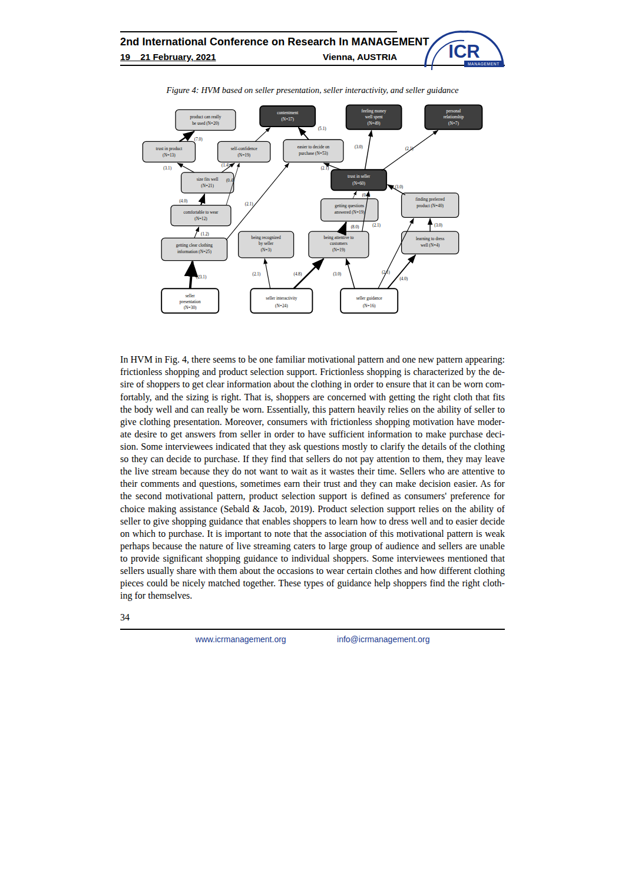2nd International Conference on Research In MANAGEMENT
19 _ 21 February, 2021 Vienna, AUSTRIA
ICR MANAGEMENT
Figure 4: HVM based on seller presentation, seller interactivity, and seller guidance
product can really be used (N=20) contentment (N=37) feeling money well spent (N=49) personal relationship (N=7) trust in product (N=13) self-confidence (N=19) easier to decide on purchase (N=53) size fits well (N=21) trust in seller (N=60) comfortable to wear (N=12) getting questions answered (N=19) finding preferred product (N=40) getting clear clothing information (N=25) being recognized by seller (N=3) being attentive to customers (N=19) learning to dress well (N=4) seller presentation (N=30) seller interactivity (N=24) seller guidance (N=16) (23.1) (1.2) (4.0) (3.1) (7.0) (1.4) (0.4) (2.1) (5.1) (2.1) (3.0) (2.1) (0.3) (8.0) (2.1) (3.0) (2.1) (4.8) (3.0) (2.1) (4.0) (3.0)
In HVM in Fig. 4, there seems to be one familiar motivational pattern and one new pattern appearing: frictionless shopping and product selection support. Frictionless shopping is characterized by the desire of shoppers to get clear information about the clothing in order to ensure that it can be worn comfortably, and the sizing is right. That is, shoppers are concerned with getting the right cloth that fits the body well and can really be worn. Essentially, this pattern heavily relies on the ability of seller to give clothing presentation. Moreover, consumers with frictionless shopping motivation have moderate desire to get answers from seller in order to have sufficient information to make purchase decision. Some interviewees indicated that they ask questions mostly to clarify the details of the clothing so they can decide to purchase. If they find that sellers do not pay attention to them, they may leave the live stream because they do not want to wait as it wastes their time. Sellers who are attentive to their comments and questions, sometimes earn their trust and they can make decision easier. As for the second motivational pattern, product selection support is defined as consumers' preference for choice making assistance (Sebald & Jacob, 2019). Product selection support relies on the ability of seller to give shopping guidance that enables shoppers to learn how to dress well and to easier decide on which to purchase. It is important to note that the association of this motivational pattern is weak perhaps because the nature of live streaming caters to large group of audience and sellers are unable to provide significant shopping guidance to individual shoppers. Some interviewees mentioned that sellers usually share with them about the occasions to wear certain clothes and how different clothing pieces could be nicely matched together. These types of guidance help shoppers find the right clothing for themselves.
34
www.icrmanagement.org info@icrmanagement.org